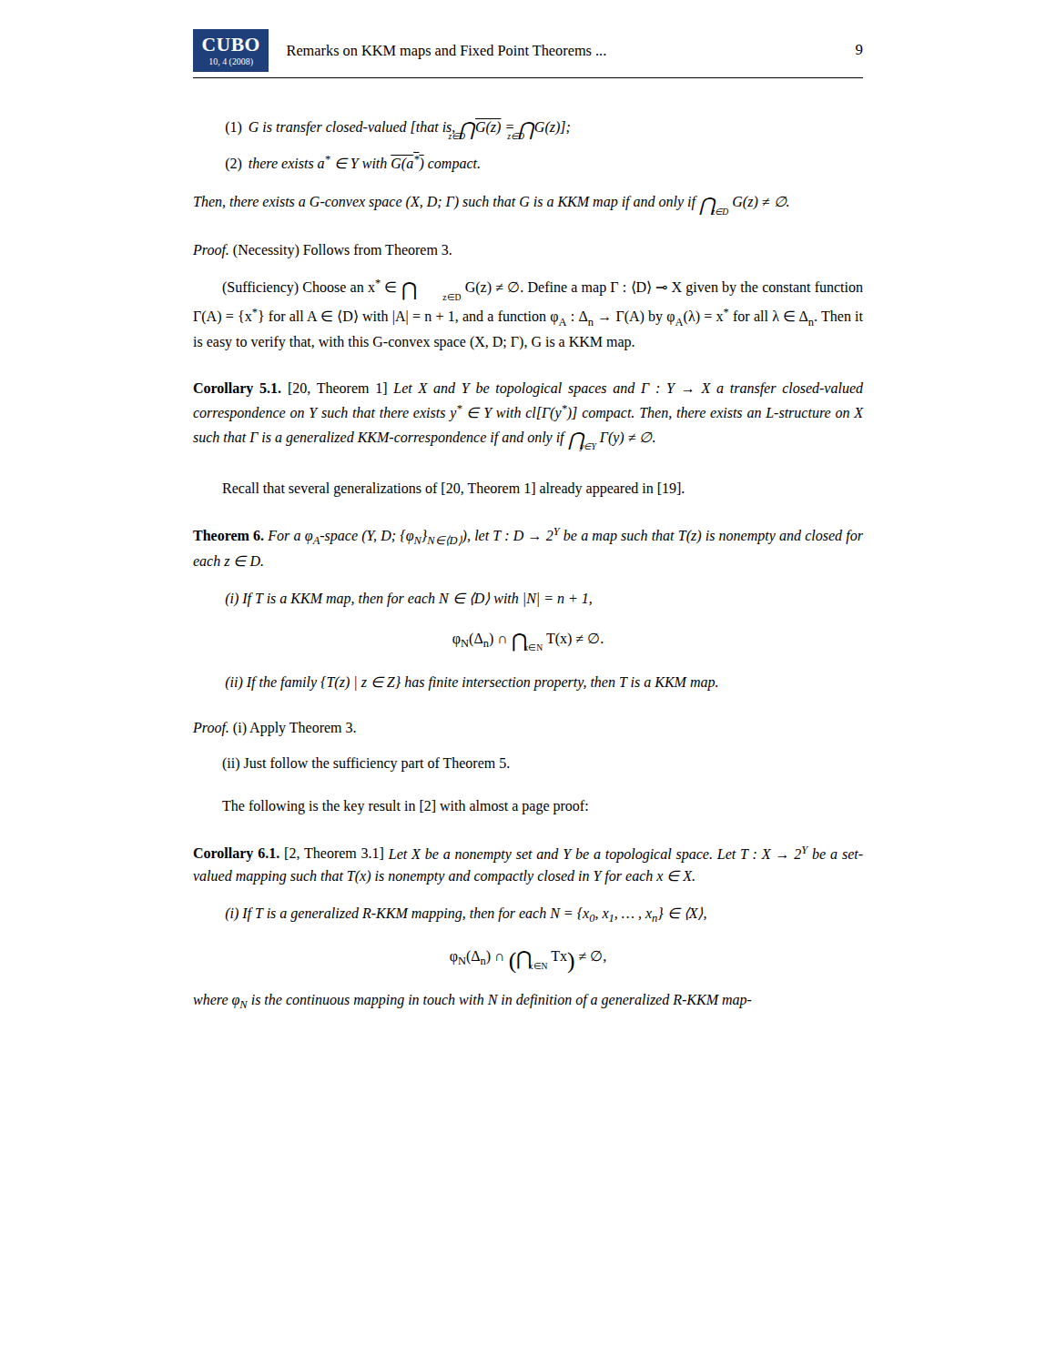CUBO 10, 4 (2008)
Remarks on KKM maps and Fixed Point Theorems ...
9
(1) G is transfer closed-valued [that is, ⋂z∈D G(z) = ⋂z∈D G(z)];
(2) there exists a* ∈ Y with G(a*) compact.
Then, there exists a G-convex space (X, D; Γ) such that G is a KKM map if and only if ⋂z∈D G(z) ≠ ∅.
Proof. (Necessity) Follows from Theorem 3.
(Sufficiency) Choose an x* ∈ ⋂z∈D G(z) ≠ ∅. Define a map Γ : ⟨D⟩ ⊸ X given by the constant function Γ(A) = {x*} for all A ∈ ⟨D⟩ with |A| = n + 1, and a function φA : Δn → Γ(A) by φA(λ) = x* for all λ ∈ Δn. Then it is easy to verify that, with this G-convex space (X, D; Γ), G is a KKM map.
Corollary 5.1. [20, Theorem 1] Let X and Y be topological spaces and Γ : Y → X a transfer closed-valued correspondence on Y such that there exists y* ∈ Y with cl[Γ(y*)] compact. Then, there exists an L-structure on X such that Γ is a generalized KKM-correspondence if and only if ⋂y∈Y Γ(y) ≠ ∅.
Recall that several generalizations of [20, Theorem 1] already appeared in [19].
Theorem 6. For a φA-space (Y, D; {φN}N∈⟨D⟩), let T : D → 2Y be a map such that T(z) is nonempty and closed for each z ∈ D.
(i) If T is a KKM map, then for each N ∈ ⟨D⟩ with |N| = n + 1,
φN(Δn) ∩ ⋂x∈N T(x) ≠ ∅.
(ii) If the family {T(z) | z ∈ Z} has finite intersection property, then T is a KKM map.
Proof. (i) Apply Theorem 3.
(ii) Just follow the sufficiency part of Theorem 5.
The following is the key result in [2] with almost a page proof:
Corollary 6.1. [2, Theorem 3.1] Let X be a nonempty set and Y be a topological space. Let T : X → 2Y be a set-valued mapping such that T(x) is nonempty and compactly closed in Y for each x ∈ X.
(i) If T is a generalized R-KKM mapping, then for each N = {x0, x1, … , xn} ∈ ⟨X⟩,
φN(Δn) ∩ (⋂x∈N Tx) ≠ ∅,
where φN is the continuous mapping in touch with N in definition of a generalized R-KKM map-